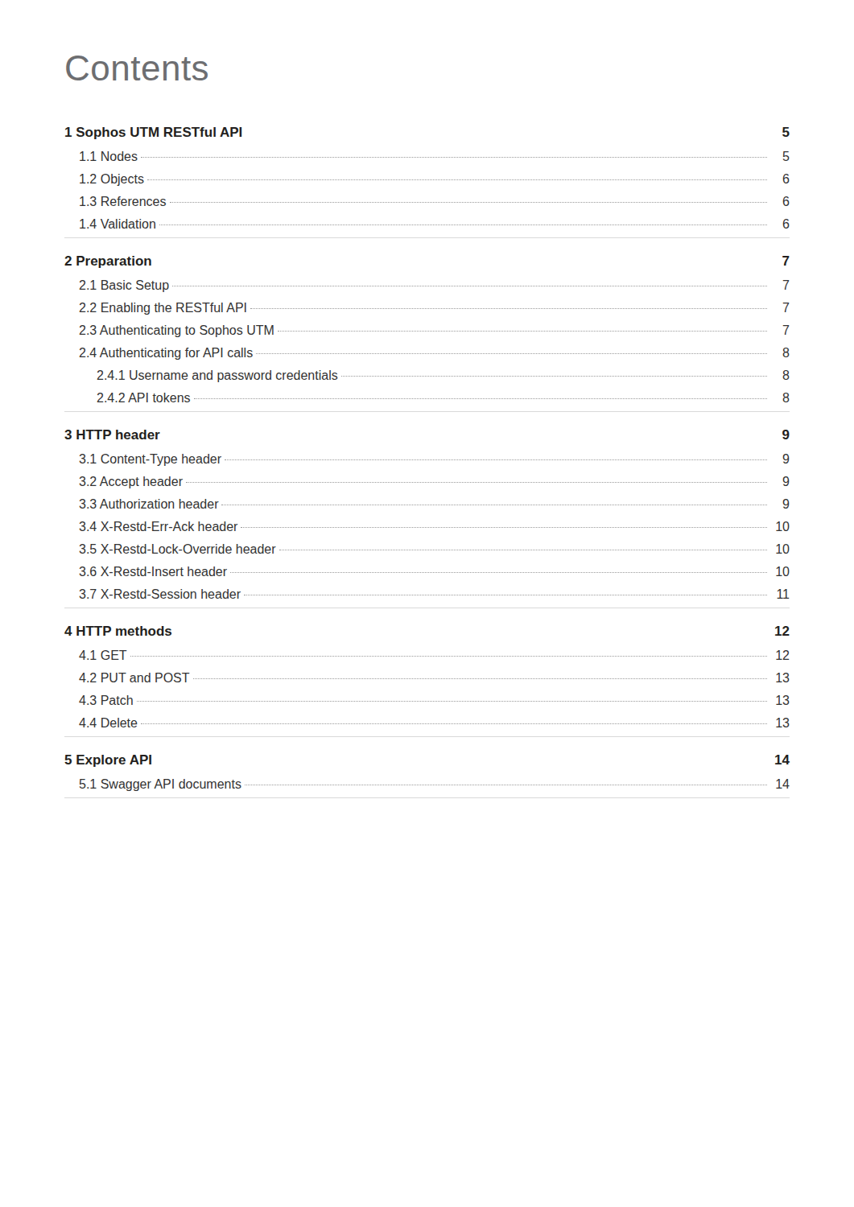Contents
1 Sophos UTM RESTful API 5
1.1 Nodes 5
1.2 Objects 6
1.3 References 6
1.4 Validation 6
2 Preparation 7
2.1 Basic Setup 7
2.2 Enabling the RESTful API 7
2.3 Authenticating to Sophos UTM 7
2.4 Authenticating for API calls 8
2.4.1 Username and password credentials 8
2.4.2 API tokens 8
3 HTTP header 9
3.1 Content-Type header 9
3.2 Accept header 9
3.3 Authorization header 9
3.4 X-Restd-Err-Ack header 10
3.5 X-Restd-Lock-Override header 10
3.6 X-Restd-Insert header 10
3.7 X-Restd-Session header 11
4 HTTP methods 12
4.1 GET 12
4.2 PUT and POST 13
4.3 Patch 13
4.4 Delete 13
5 Explore API 14
5.1 Swagger API documents 14